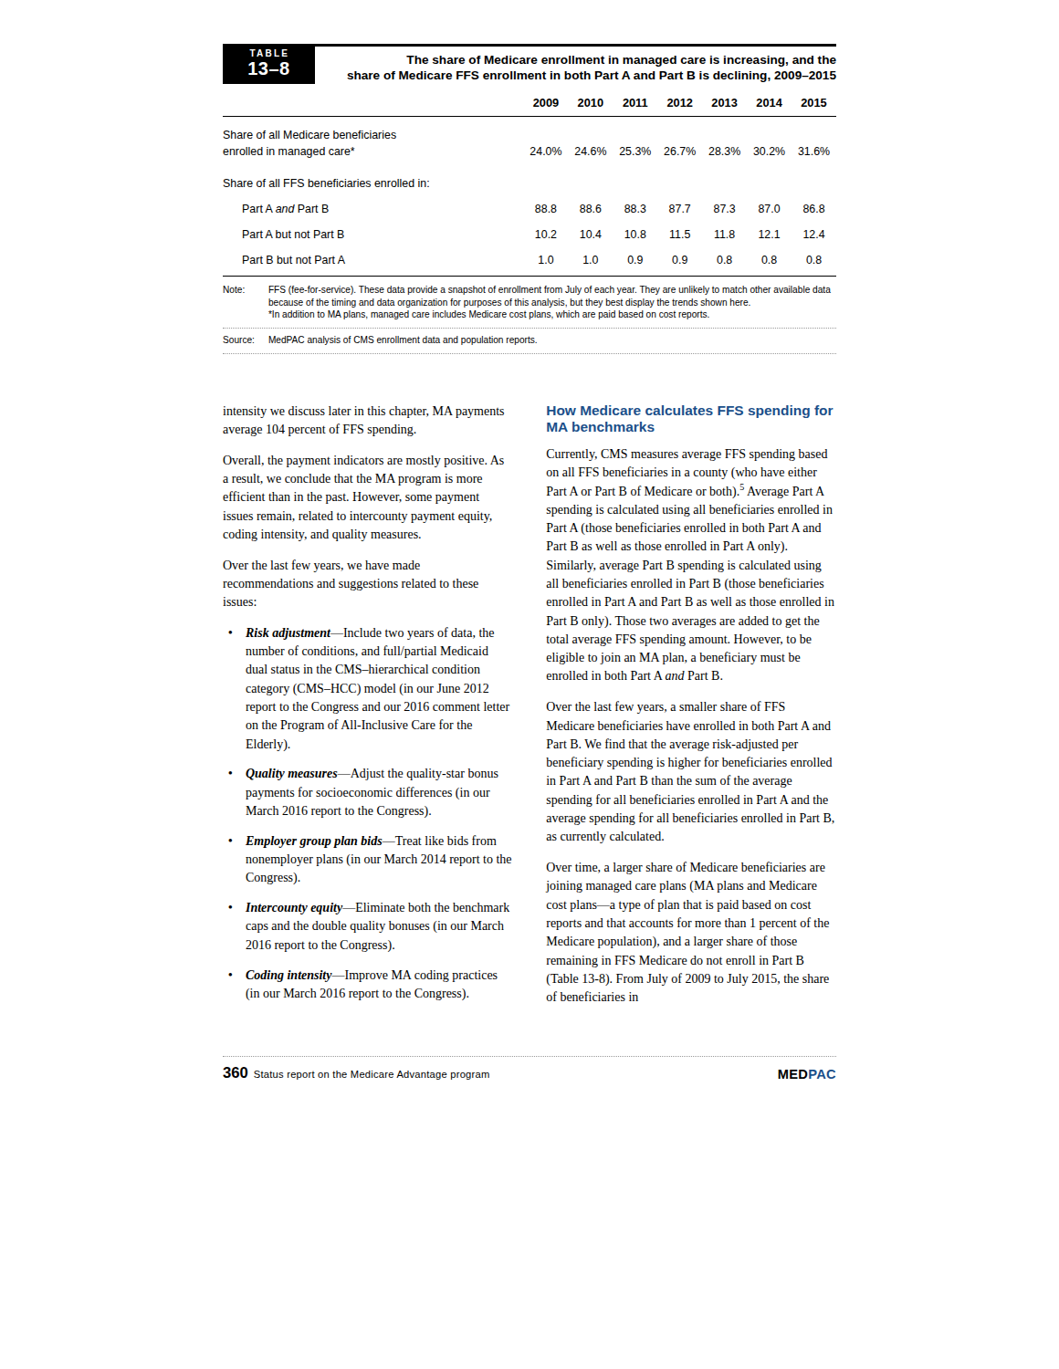TABLE 13–8
The share of Medicare enrollment in managed care is increasing, and the
share of Medicare FFS enrollment in both Part A and Part B is declining, 2009–2015
| | 2009 | 2010 | 2011 | 2012 | 2013 | 2014 | 2015 |
| --- | --- | --- | --- | --- | --- | --- | --- |
| Share of all Medicare beneficiaries enrolled in managed care* | 24.0% | 24.6% | 25.3% | 26.7% | 28.3% | 30.2% | 31.6% |
| Share of all FFS beneficiaries enrolled in: | | | | | | | |
| Part A and Part B | 88.8 | 88.6 | 88.3 | 87.7 | 87.3 | 87.0 | 86.8 |
| Part A but not Part B | 10.2 | 10.4 | 10.8 | 11.5 | 11.8 | 12.1 | 12.4 |
| Part B but not Part A | 1.0 | 1.0 | 0.9 | 0.9 | 0.8 | 0.8 | 0.8 |
Note:
FFS (fee-for-service). These data provide a snapshot of enrollment from July of each year. They are unlikely to match other available data because of the timing and data organization for purposes of this analysis, but they best display the trends shown here. *In addition to MA plans, managed care includes Medicare cost plans, which are paid based on cost reports.
Source:
MedPAC analysis of CMS enrollment data and population reports.
intensity we discuss later in this chapter, MA payments average 104 percent of FFS spending.
Overall, the payment indicators are mostly positive. As a result, we conclude that the MA program is more efficient than in the past. However, some payment issues remain, related to intercounty payment equity, coding intensity, and quality measures.
Over the last few years, we have made recommendations and suggestions related to these issues:
Risk adjustment—Include two years of data, the number of conditions, and full/partial Medicaid dual status in the CMS–hierarchical condition category (CMS–HCC) model (in our June 2012 report to the Congress and our 2016 comment letter on the Program of All-Inclusive Care for the Elderly).
Quality measures—Adjust the quality-star bonus payments for socioeconomic differences (in our March 2016 report to the Congress).
Employer group plan bids—Treat like bids from nonemployer plans (in our March 2014 report to the Congress).
Intercounty equity—Eliminate both the benchmark caps and the double quality bonuses (in our March 2016 report to the Congress).
Coding intensity—Improve MA coding practices (in our March 2016 report to the Congress).
How Medicare calculates FFS spending for MA benchmarks
Currently, CMS measures average FFS spending based on all FFS beneficiaries in a county (who have either Part A or Part B of Medicare or both).5 Average Part A spending is calculated using all beneficiaries enrolled in Part A (those beneficiaries enrolled in both Part A and Part B as well as those enrolled in Part A only). Similarly, average Part B spending is calculated using all beneficiaries enrolled in Part B (those beneficiaries enrolled in Part A and Part B as well as those enrolled in Part B only). Those two averages are added to get the total average FFS spending amount. However, to be eligible to join an MA plan, a beneficiary must be enrolled in both Part A and Part B.
Over the last few years, a smaller share of FFS Medicare beneficiaries have enrolled in both Part A and Part B. We find that the average risk-adjusted per beneficiary spending is higher for beneficiaries enrolled in Part A and Part B than the sum of the average spending for all beneficiaries enrolled in Part A and the average spending for all beneficiaries enrolled in Part B, as currently calculated.
Over time, a larger share of Medicare beneficiaries are joining managed care plans (MA plans and Medicare cost plans—a type of plan that is paid based on cost reports and that accounts for more than 1 percent of the Medicare population), and a larger share of those remaining in FFS Medicare do not enroll in Part B (Table 13-8). From July of 2009 to July 2015, the share of beneficiaries in
360 Status report on the Medicare Advantage program
MEDPAC